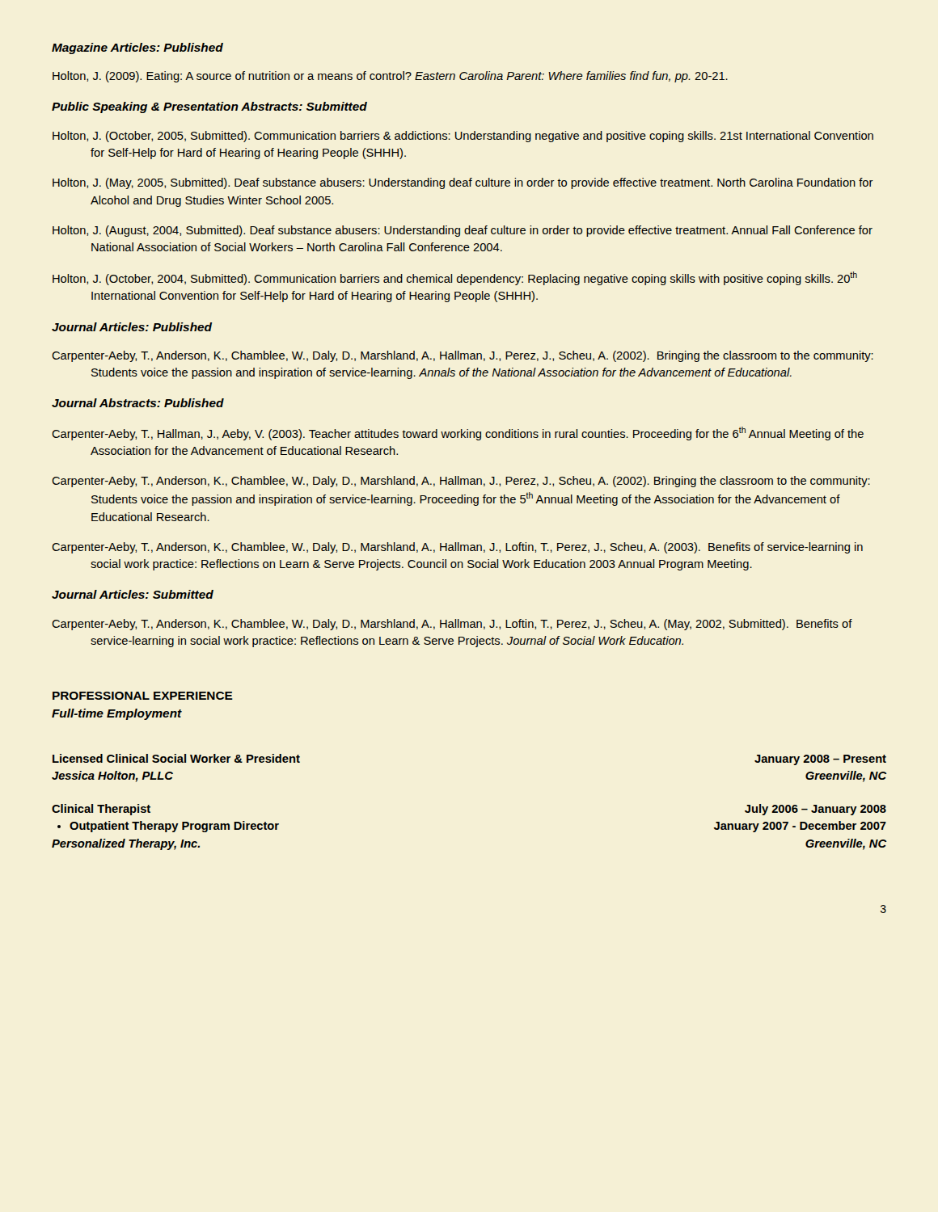Magazine Articles: Published
Holton, J. (2009). Eating: A source of nutrition or a means of control? Eastern Carolina Parent: Where families find fun, pp. 20-21.
Public Speaking & Presentation Abstracts: Submitted
Holton, J. (October, 2005, Submitted). Communication barriers & addictions: Understanding negative and positive coping skills. 21st International Convention for Self-Help for Hard of Hearing of Hearing People (SHHH).
Holton, J. (May, 2005, Submitted). Deaf substance abusers: Understanding deaf culture in order to provide effective treatment. North Carolina Foundation for Alcohol and Drug Studies Winter School 2005.
Holton, J. (August, 2004, Submitted). Deaf substance abusers: Understanding deaf culture in order to provide effective treatment. Annual Fall Conference for National Association of Social Workers – North Carolina Fall Conference 2004.
Holton, J. (October, 2004, Submitted). Communication barriers and chemical dependency: Replacing negative coping skills with positive coping skills. 20th International Convention for Self-Help for Hard of Hearing of Hearing People (SHHH).
Journal Articles: Published
Carpenter-Aeby, T., Anderson, K., Chamblee, W., Daly, D., Marshland, A., Hallman, J., Perez, J., Scheu, A. (2002). Bringing the classroom to the community: Students voice the passion and inspiration of service-learning. Annals of the National Association for the Advancement of Educational.
Journal Abstracts: Published
Carpenter-Aeby, T., Hallman, J., Aeby, V. (2003). Teacher attitudes toward working conditions in rural counties. Proceeding for the 6th Annual Meeting of the Association for the Advancement of Educational Research.
Carpenter-Aeby, T., Anderson, K., Chamblee, W., Daly, D., Marshland, A., Hallman, J., Perez, J., Scheu, A. (2002). Bringing the classroom to the community: Students voice the passion and inspiration of service-learning. Proceeding for the 5th Annual Meeting of the Association for the Advancement of Educational Research.
Carpenter-Aeby, T., Anderson, K., Chamblee, W., Daly, D., Marshland, A., Hallman, J., Loftin, T., Perez, J., Scheu, A. (2003). Benefits of service-learning in social work practice: Reflections on Learn & Serve Projects. Council on Social Work Education 2003 Annual Program Meeting.
Journal Articles: Submitted
Carpenter-Aeby, T., Anderson, K., Chamblee, W., Daly, D., Marshland, A., Hallman, J., Loftin, T., Perez, J., Scheu, A. (May, 2002, Submitted). Benefits of service-learning in social work practice: Reflections on Learn & Serve Projects. Journal of Social Work Education.
PROFESSIONAL EXPERIENCE
Full-time Employment
| Licensed Clinical Social Worker & President | January 2008 – Present |
| Jessica Holton, PLLC | Greenville, NC |
| Clinical Therapist | July 2006 – January 2008 |
| Outpatient Therapy Program Director | January 2007 - December 2007 |
| Personalized Therapy, Inc. | Greenville, NC |
3